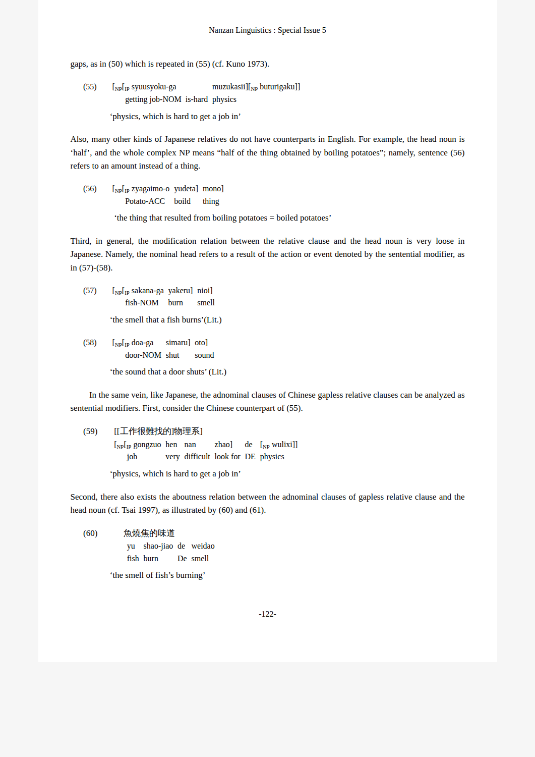Nanzan Linguistics : Special Issue 5
gaps, as in (50) which is repeated in (55) (cf. Kuno 1973).
| (55) | [ NP [ IP syuusyoku-ga | muzukasii][ NP buturigaku]] |
| | getting job- NOM is-hard | physics |
‘physics, which is hard to get a job in’
Also, many other kinds of Japanese relatives do not have counterparts in English. For example, the head noun is ‘half’, and the whole complex NP means “half of the thing obtained by boiling potatoes”; namely, sentence (56) refers to an amount instead of a thing.
| (56) | [ NP [ IP zyagaimo-o | yudeta] | mono] |
| | Potato- ACC | boild | thing |
‘the thing that resulted from boiling potatoes = boiled potatoes’
Third, in general, the modification relation between the relative clause and the head noun is very loose in Japanese. Namely, the nominal head refers to a result of the action or event denoted by the sentential modifier, as in (57)-(58).
| (57) | [ NP [ IP sakana-ga | yakeru] | nioi] |
| | fish- NOM | burn | smell |
‘the smell that a fish burns’(Lit.)
| (58) | [ NP [ IP doa-ga | simaru] | oto] |
| | door- NOM | shut | sound |
‘the sound that a door shuts’ (Lit.)
In the same vein, like Japanese, the adnominal clauses of Chinese gapless relative clauses can be analyzed as sentential modifiers. First, consider the Chinese counterpart of (55).
| (59) | [[工作很難找的]物理系] |
| | [ NP [ IP gongzuo | hen | nan | zhao] | de | [ NP wulixi]] |
| | job | very | difficult | look for | DE | physics |
‘physics, which is hard to get a job in’
Second, there also exists the aboutness relation between the adnominal clauses of gapless relative clause and the head noun (cf. Tsai 1997), as illustrated by (60) and (61).
| (60) | 魚燒焦的味道 |
| | yu | shao-jiao | de | weidao |
| | fish | burn | De | smell |
‘the smell of fish’s burning’
-122-